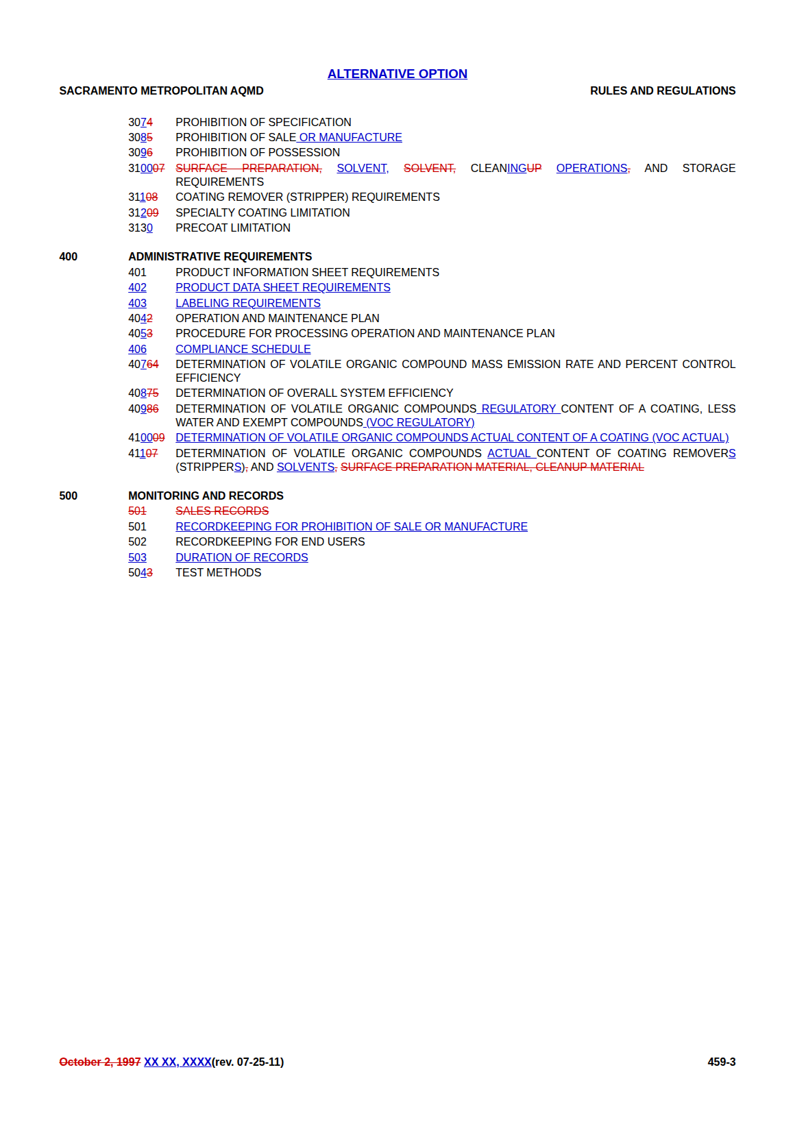ALTERNATIVE OPTION
SACRAMENTO METROPOLITAN AQMD RULES AND REGULATIONS
| | 30 7 4 | PROHIBITION OF SPECIFICATION |
| | 30 8 5 | PROHIBITION OF SALE OR MANUFACTURE |
| | 30 9 6 | PROHIBITION OF POSSESSION |
| | 31 00 07 | SURFACE PREPARATION, SOLVENT, SOLVENT, CLEAN ING UP OPERATIONS , AND STORAGE REQUIREMENTS |
| | 31 1 08 | COATING REMOVER (STRIPPER) REQUIREMENTS |
| | 31 2 09 | SPECIALTY COATING LIMITATION |
| | 313 0 | PRECOAT LIMITATION |
| 400 | ADMINISTRATIVE REQUIREMENTS |
| | 401 | PRODUCT INFORMATION SHEET REQUIREMENTS |
| | 402 | PRODUCT DATA SHEET REQUIREMENTS |
| | 403 | LABELING REQUIREMENTS |
| | 40 4 2 | OPERATION AND MAINTENANCE PLAN |
| | 40 5 3 | PROCEDURE FOR PROCESSING OPERATION AND MAINTENANCE PLAN |
| | 406 | COMPLIANCE SCHEDULE |
| | 40 7 64 | DETERMINATION OF VOLATILE ORGANIC COMPOUND MASS EMISSION RATE AND PERCENT CONTROL EFFICIENCY |
| | 40 8 75 | DETERMINATION OF OVERALL SYSTEM EFFICIENCY |
| | 40 9 86 | DETERMINATION OF VOLATILE ORGANIC COMPOUNDS REGULATORY CONTENT OF A COATING, LESS WATER AND EXEMPT COMPOUNDS (VOC REGULATORY) |
| | 41 00 09 | DETERMINATION OF VOLATILE ORGANIC COMPOUNDS ACTUAL CONTENT OF A COATING (VOC ACTUAL) |
| | 41 1 07 | DETERMINATION OF VOLATILE ORGANIC COMPOUNDS ACTUAL CONTENT OF COATING REMOVER S (STRIPPER S ) , AND SOLVENTS , SURFACE PREPARATION MATERIAL, CLEANUP MATERIAL |
| 500 | MONITORING AND RECORDS |
| | 501 | SALES RECORDS |
| | 501 | RECORDKEEPING FOR PROHIBITION OF SALE OR MANUFACTURE |
| | 502 | RECORDKEEPING FOR END USERS |
| | 503 | DURATION OF RECORDS |
| | 50 4 3 | TEST METHODS |
October 2, 1997 XX XX, XXXX(rev. 07-25-11) 459-3